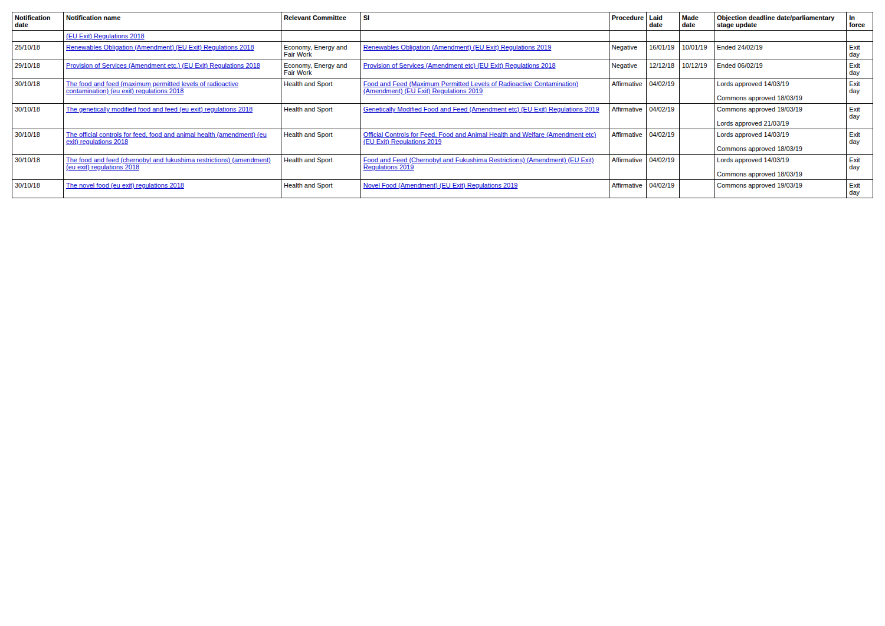| Notification date | Notification name | Relevant Committee | SI | Procedure | Laid date | Made date | Objection deadline date/parliamentary stage update | In force |
| --- | --- | --- | --- | --- | --- | --- | --- | --- |
| | (EU Exit) Regulations 2018 | | | | | | | |
| 25/10/18 | Renewables Obligation (Amendment) (EU Exit) Regulations 2018 | Economy, Energy and Fair Work | Renewables Obligation (Amendment) (EU Exit) Regulations 2019 | Negative | 16/01/19 | 10/01/19 | Ended 24/02/19 | Exit day |
| 29/10/18 | Provision of Services (Amendment etc.) (EU Exit) Regulations 2018 | Economy, Energy and Fair Work | Provision of Services (Amendment etc) (EU Exit) Regulations 2018 | Negative | 12/12/18 | 10/12/19 | Ended 06/02/19 | Exit day |
| 30/10/18 | The food and feed (maximum permitted levels of radioactive contamination) (eu exit) regulations 2018 | Health and Sport | Food and Feed (Maximum Permitted Levels of Radioactive Contamination) (Amendment) (EU Exit) Regulations 2019 | Affirmative | 04/02/19 | | Lords approved 14/03/19 Commons approved 18/03/19 | Exit day |
| 30/10/18 | The genetically modified food and feed (eu exit) regulations 2018 | Health and Sport | Genetically Modified Food and Feed (Amendment etc) (EU Exit) Regulations 2019 | Affirmative | 04/02/19 | | Commons approved 19/03/19 Lords approved 21/03/19 | Exit day |
| 30/10/18 | The official controls for feed, food and animal health (amendment) (eu exit) regulations 2018 | Health and Sport | Official Controls for Feed, Food and Animal Health and Welfare (Amendment etc) (EU Exit) Regulations 2019 | Affirmative | 04/02/19 | | Lords approved 14/03/19 Commons approved 18/03/19 | Exit day |
| 30/10/18 | The food and feed (chernobyl and fukushima restrictions) (amendment) (eu exit) regulations 2018 | Health and Sport | Food and Feed (Chernobyl and Fukushima Restrictions) (Amendment) (EU Exit) Regulations 2019 | Affirmative | 04/02/19 | | Lords approved 14/03/19 Commons approved 18/03/19 | Exit day |
| 30/10/18 | The novel food (eu exit) regulations 2018 | Health and Sport | Novel Food (Amendment) (EU Exit) Regulations 2019 | Affirmative | 04/02/19 | | Commons approved 19/03/19 | Exit day |